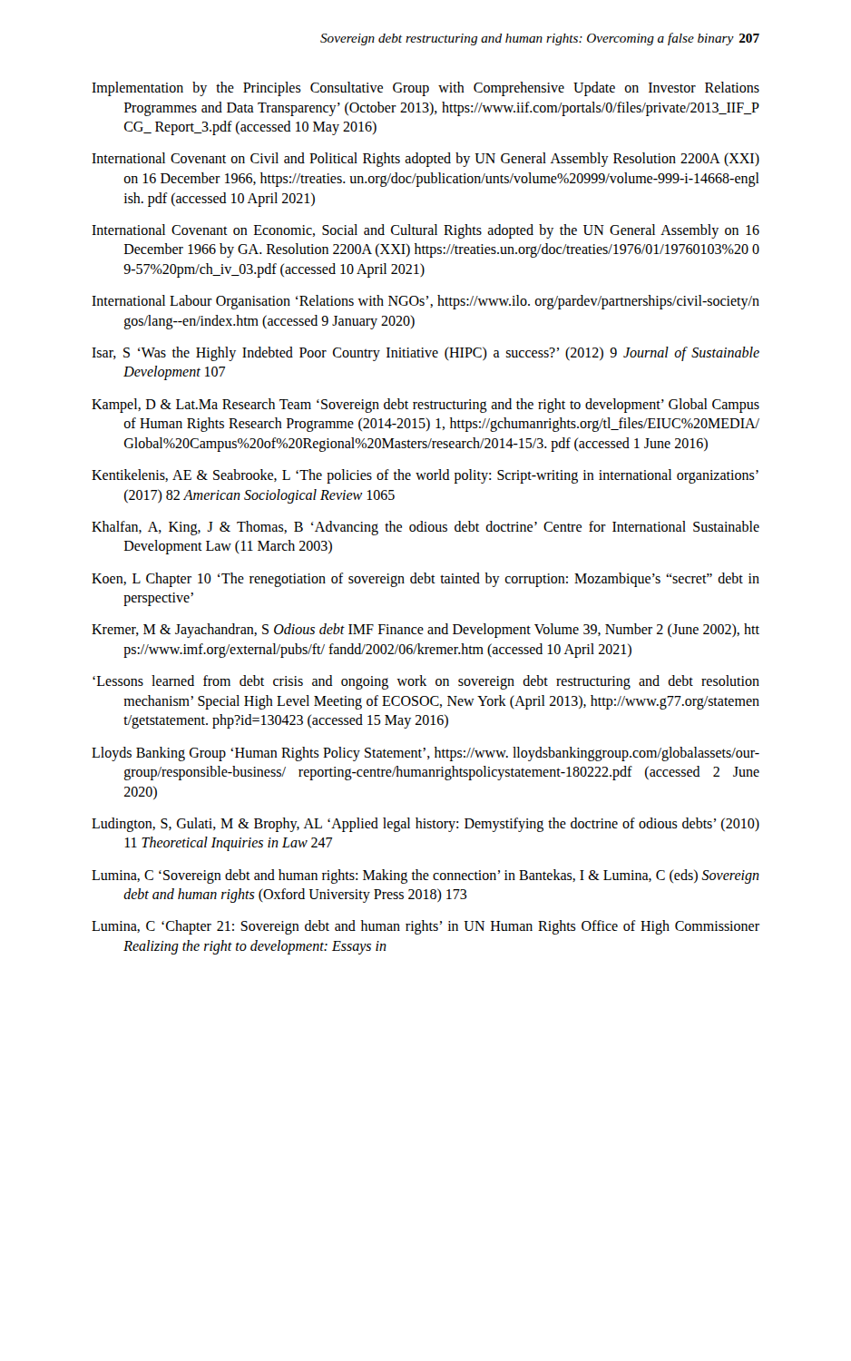Sovereign debt restructuring and human rights: Overcoming a false binary 207
Implementation by the Principles Consultative Group with Comprehensive Update on Investor Relations Programmes and Data Transparency’ (October 2013), https://www.iif.com/portals/0/files/private/2013_IIF_PCG_ Report_3.pdf (accessed 10 May 2016)
International Covenant on Civil and Political Rights adopted by UN General Assembly Resolution 2200A (XXI) on 16 December 1966, https://treaties. un.org/doc/publication/unts/volume%20999/volume-999-i-14668-english. pdf (accessed 10 April 2021)
International Covenant on Economic, Social and Cultural Rights adopted by the UN General Assembly on 16 December 1966 by GA. Resolution 2200A (XXI) https://treaties.un.org/doc/treaties/1976/01/19760103%20 09-57%20pm/ch_iv_03.pdf (accessed 10 April 2021)
International Labour Organisation ‘Relations with NGOs’, https://www.ilo. org/pardev/partnerships/civil-society/ngos/lang--en/index.htm (accessed 9 January 2020)
Isar, S ‘Was the Highly Indebted Poor Country Initiative (HIPC) a success?’ (2012) 9 Journal of Sustainable Development 107
Kampel, D & Lat.Ma Research Team ‘Sovereign debt restructuring and the right to development’ Global Campus of Human Rights Research Programme (2014-2015) 1, https://gchumanrights.org/tl_files/EIUC%20MEDIA/ Global%20Campus%20of%20Regional%20Masters/research/2014-15/3. pdf (accessed 1 June 2016)
Kentikelenis, AE & Seabrooke, L ‘The policies of the world polity: Script-writing in international organizations’ (2017) 82 American Sociological Review 1065
Khalfan, A, King, J & Thomas, B ‘Advancing the odious debt doctrine’ Centre for International Sustainable Development Law (11 March 2003)
Koen, L Chapter 10 ‘The renegotiation of sovereign debt tainted by corruption: Mozambique’s “secret” debt in perspective’
Kremer, M & Jayachandran, S Odious debt IMF Finance and Development Volume 39, Number 2 (June 2002), https://www.imf.org/external/pubs/ft/ fandd/2002/06/kremer.htm (accessed 10 April 2021)
‘Lessons learned from debt crisis and ongoing work on sovereign debt restructuring and debt resolution mechanism’ Special High Level Meeting of ECOSOC, New York (April 2013), http://www.g77.org/statement/getstatement. php?id=130423 (accessed 15 May 2016)
Lloyds Banking Group ‘Human Rights Policy Statement’, https://www. lloydsbankinggroup.com/globalassets/our-group/responsible-business/ reporting-centre/humanrightspolicystatement-180222.pdf (accessed 2 June 2020)
Ludington, S, Gulati, M & Brophy, AL ‘Applied legal history: Demystifying the doctrine of odious debts’ (2010) 11 Theoretical Inquiries in Law 247
Lumina, C ‘Sovereign debt and human rights: Making the connection’ in Bantekas, I & Lumina, C (eds) Sovereign debt and human rights (Oxford University Press 2018) 173
Lumina, C ‘Chapter 21: Sovereign debt and human rights’ in UN Human Rights Office of High Commissioner Realizing the right to development: Essays in